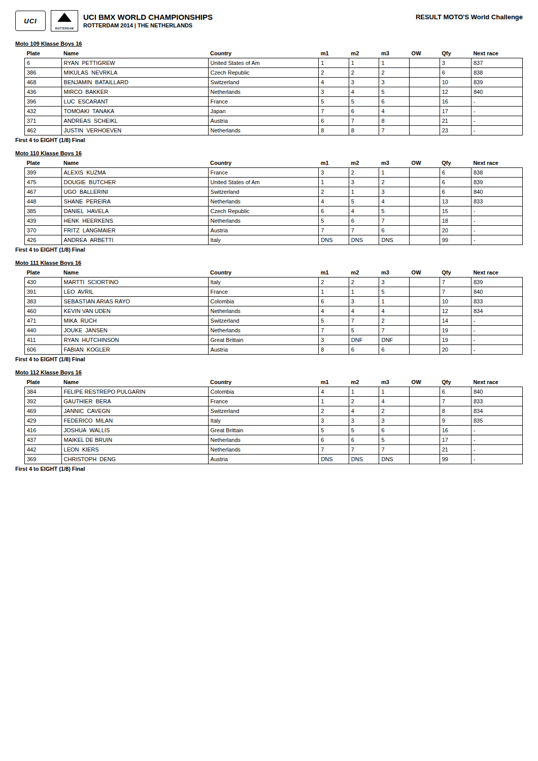UCI
ROTTERDAM
UCI BMX WORLD CHAMPIONSHIPS
ROTTERDAM 2014 | THE NETHERLANDS
RESULT MOTO'S World Challenge
Moto 109 Klasse Boys 16
| Plate | Name | Country | m1 | m2 | m3 | OW | Qfy | Next race |
| --- | --- | --- | --- | --- | --- | --- | --- | --- |
| 6 | RYAN PETTIGREW | United States of Am | 1 | 1 | 1 | | 3 | 837 |
| 386 | MIKULAS NEVRKLA | Czech Republic | 2 | 2 | 2 | | 6 | 838 |
| 468 | BENJAMIN BATAILLARD | Switzerland | 4 | 3 | 3 | | 10 | 839 |
| 436 | MIRCO BAKKER | Netherlands | 3 | 4 | 5 | | 12 | 840 |
| 396 | LUC ESCARANT | France | 5 | 5 | 6 | | 16 | - |
| 432 | TOMOAKI TANAKA | Japan | 7 | 6 | 4 | | 17 | - |
| 371 | ANDREAS SCHEIKL | Austria | 6 | 7 | 8 | | 21 | - |
| 462 | JUSTIN VERHOEVEN | Netherlands | 8 | 8 | 7 | | 23 | - |
First 4 to EIGHT (1/8) Final
Moto 110 Klasse Boys 16
| Plate | Name | Country | m1 | m2 | m3 | OW | Qfy | Next race |
| --- | --- | --- | --- | --- | --- | --- | --- | --- |
| 399 | ALEXIS KUZMA | France | 3 | 2 | 1 | | 6 | 838 |
| 475 | DOUGIE BUTCHER | United States of Am | 1 | 3 | 2 | | 6 | 839 |
| 467 | UGO BALLERINI | Switzerland | 2 | 1 | 3 | | 6 | 840 |
| 448 | SHANE PEREIRA | Netherlands | 4 | 5 | 4 | | 13 | 833 |
| 385 | DANIEL HAVELA | Czech Republic | 6 | 4 | 5 | | 15 | - |
| 439 | HENK HEERKENS | Netherlands | 5 | 6 | 7 | | 18 | - |
| 370 | FRITZ LANGMAIER | Austria | 7 | 7 | 6 | | 20 | - |
| 426 | ANDREA ARBETTI | Italy | DNS | DNS | DNS | | 99 | - |
First 4 to EIGHT (1/8) Final
Moto 111 Klasse Boys 16
| Plate | Name | Country | m1 | m2 | m3 | OW | Qfy | Next race |
| --- | --- | --- | --- | --- | --- | --- | --- | --- |
| 430 | MARTTI SCIORTINO | Italy | 2 | 2 | 3 | | 7 | 839 |
| 391 | LEO AVRIL | France | 1 | 1 | 5 | | 7 | 840 |
| 383 | SEBASTIAN ARIAS RAYO | Colombia | 6 | 3 | 1 | | 10 | 833 |
| 460 | KEVIN VAN UDEN | Netherlands | 4 | 4 | 4 | | 12 | 834 |
| 471 | MIKA RUCH | Switzerland | 5 | 7 | 2 | | 14 | - |
| 440 | JOUKE JANSEN | Netherlands | 7 | 5 | 7 | | 19 | - |
| 411 | RYAN HUTCHINSON | Great Brittain | 3 | DNF | DNF | | 19 | - |
| 606 | FABIAN KOGLER | Austria | 8 | 6 | 6 | | 20 | - |
First 4 to EIGHT (1/8) Final
Moto 112 Klasse Boys 16
| Plate | Name | Country | m1 | m2 | m3 | OW | Qfy | Next race |
| --- | --- | --- | --- | --- | --- | --- | --- | --- |
| 384 | FELIPE RESTREPO PULGARIN | Colombia | 4 | 1 | 1 | | 6 | 840 |
| 392 | GAUTHIER BERA | France | 1 | 2 | 4 | | 7 | 833 |
| 469 | JANNIC CAVEGN | Switzerland | 2 | 4 | 2 | | 8 | 834 |
| 429 | FEDERICO MILAN | Italy | 3 | 3 | 3 | | 9 | 835 |
| 416 | JOSHUA WALLIS | Great Brittain | 5 | 5 | 6 | | 16 | - |
| 437 | MAIKEL DE BRUIN | Netherlands | 6 | 6 | 5 | | 17 | - |
| 442 | LEON KIERS | Netherlands | 7 | 7 | 7 | | 21 | - |
| 369 | CHRISTOPH DENG | Austria | DNS | DNS | DNS | | 99 | - |
First 4 to EIGHT (1/8) Final